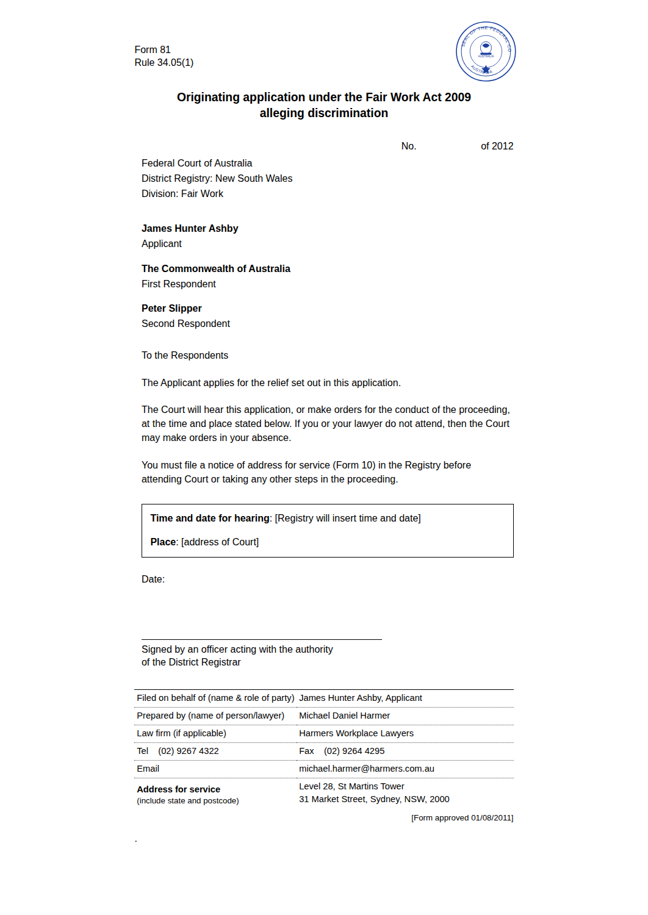SEAL OF THE FEDERAL COURT OF AUSTRALIA AUSTRALIA
Form 81
Rule 34.05(1)
Originating application under the Fair Work Act 2009
alleging discrimination
No. of 2012
Federal Court of Australia
District Registry: New South Wales
Division: Fair Work
James Hunter Ashby
Applicant
The Commonwealth of Australia
First Respondent
Peter Slipper
Second Respondent
To the Respondents
The Applicant applies for the relief set out in this application.
The Court will hear this application, or make orders for the conduct of the proceeding, at the time and place stated below. If you or your lawyer do not attend, then the Court may make orders in your absence.
You must file a notice of address for service (Form 10) in the Registry before attending Court or taking any other steps in the proceeding.
Time and date for hearing: [Registry will insert time and date]
Place: [address of Court]
Date:
Signed by an officer acting with the authority
of the District Registrar
| Filed on behalf of (name & role of party) | James Hunter Ashby, Applicant |
| Prepared by (name of person/lawyer) | Michael Daniel Harmer |
| Law firm (if applicable) | Harmers Workplace Lawyers |
| Tel (02) 9267 4322 | Fax (02) 9264 4295 |
| Email | michael.harmer@harmers.com.au |
| Address for service (include state and postcode) | Level 28, St Martins Tower 31 Market Street, Sydney, NSW, 2000 |
[Form approved 01/08/2011]
.